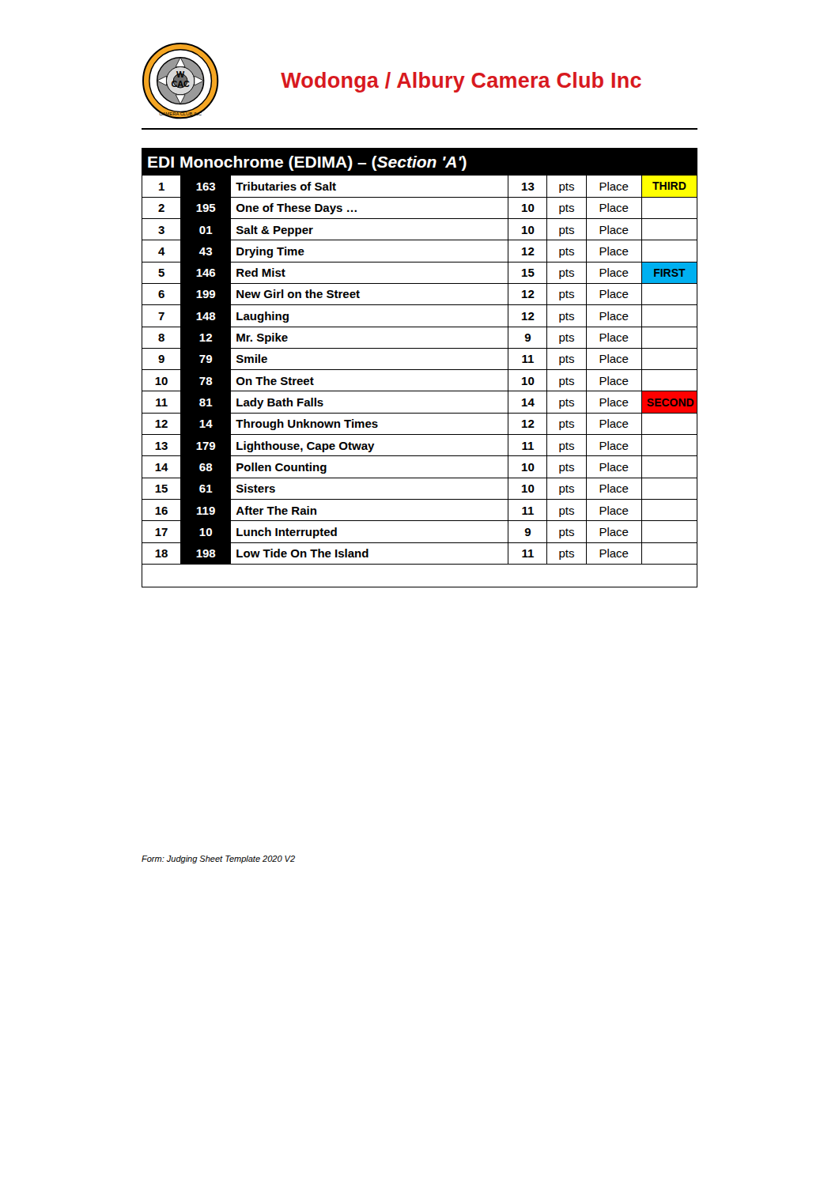W CAC CAMERA CLUB INC
Wodonga / Albury Camera Club Inc
| EDI Monochrome (EDIMA) – ( Section 'A' ) |
| 1 | 163 | Tributaries of Salt | 13 | pts | Place | THIRD |
| 2 | 195 | One of These Days … | 10 | pts | Place | |
| 3 | 01 | Salt & Pepper | 10 | pts | Place | |
| 4 | 43 | Drying Time | 12 | pts | Place | |
| 5 | 146 | Red Mist | 15 | pts | Place | FIRST |
| 6 | 199 | New Girl on the Street | 12 | pts | Place | |
| 7 | 148 | Laughing | 12 | pts | Place | |
| 8 | 12 | Mr. Spike | 9 | pts | Place | |
| 9 | 79 | Smile | 11 | pts | Place | |
| 10 | 78 | On The Street | 10 | pts | Place | |
| 11 | 81 | Lady Bath Falls | 14 | pts | Place | SECOND |
| 12 | 14 | Through Unknown Times | 12 | pts | Place | |
| 13 | 179 | Lighthouse, Cape Otway | 11 | pts | Place | |
| 14 | 68 | Pollen Counting | 10 | pts | Place | |
| 15 | 61 | Sisters | 10 | pts | Place | |
| 16 | 119 | After The Rain | 11 | pts | Place | |
| 17 | 10 | Lunch Interrupted | 9 | pts | Place | |
| 18 | 198 | Low Tide On The Island | 11 | pts | Place | |
Form: Judging Sheet Template 2020 V2